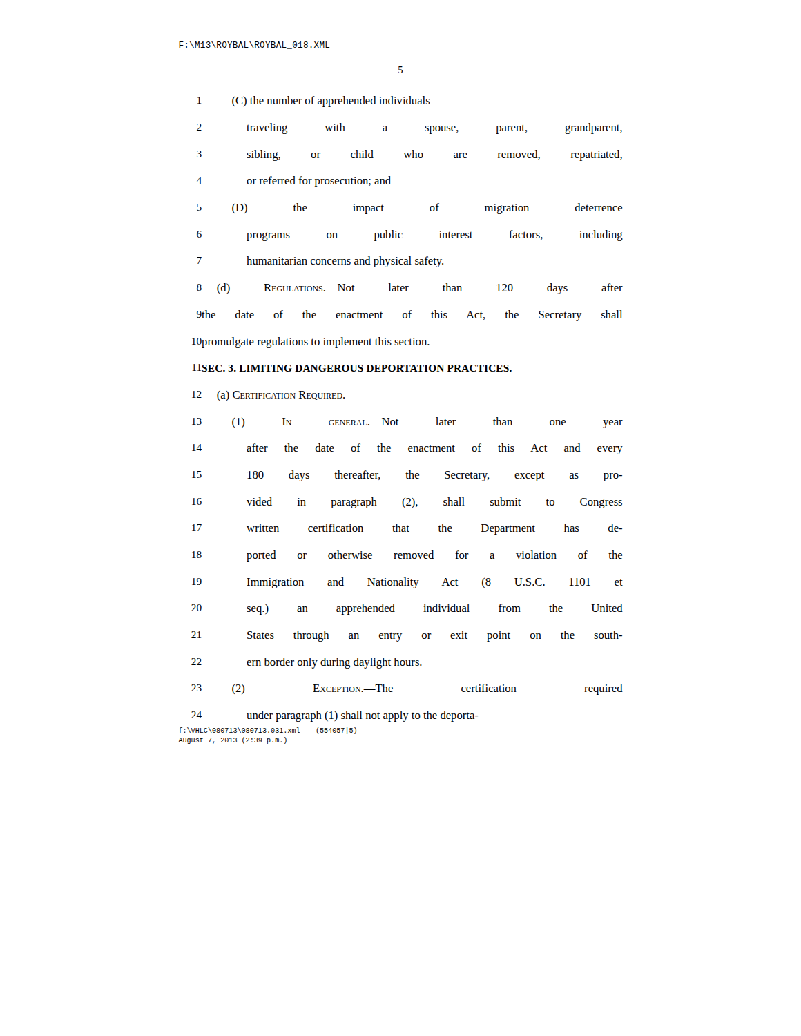F:\M13\ROYBAL\ROYBAL_018.XML
5
| 1 | (C) the number of apprehended individuals |
| 2 | traveling with a spouse, parent, grandparent, |
| 3 | sibling, or child who are removed, repatriated, |
| 4 | or referred for prosecution; and |
| 5 | (D) the impact of migration deterrence |
| 6 | programs on public interest factors, including |
| 7 | humanitarian concerns and physical safety. |
| 8 | (d) Regulations. —Not later than 120 days after |
| 9 | the date of the enactment of this Act, the Secretary shall |
| 10 | promulgate regulations to implement this section. |
| 11 | SEC. 3. LIMITING DANGEROUS DEPORTATION PRACTICES. |
| 12 | (a) Certification Required. — |
| 13 | (1) In general. —Not later than one year |
| 14 | after the date of the enactment of this Act and every |
| 15 | 180 days thereafter, the Secretary, except as pro- |
| 16 | vided in paragraph (2), shall submit to Congress |
| 17 | written certification that the Department has de- |
| 18 | ported or otherwise removed for a violation of the |
| 19 | Immigration and Nationality Act (8 U.S.C. 1101 et |
| 20 | seq.) an apprehended individual from the United |
| 21 | States through an entry or exit point on the south- |
| 22 | ern border only during daylight hours. |
| 23 | (2) Exception. —The certification required |
| 24 | under paragraph (1) shall not apply to the deporta- |
f:\VHLC\080713\080713.031.xml (554057|5)
August 7, 2013 (2:39 p.m.)